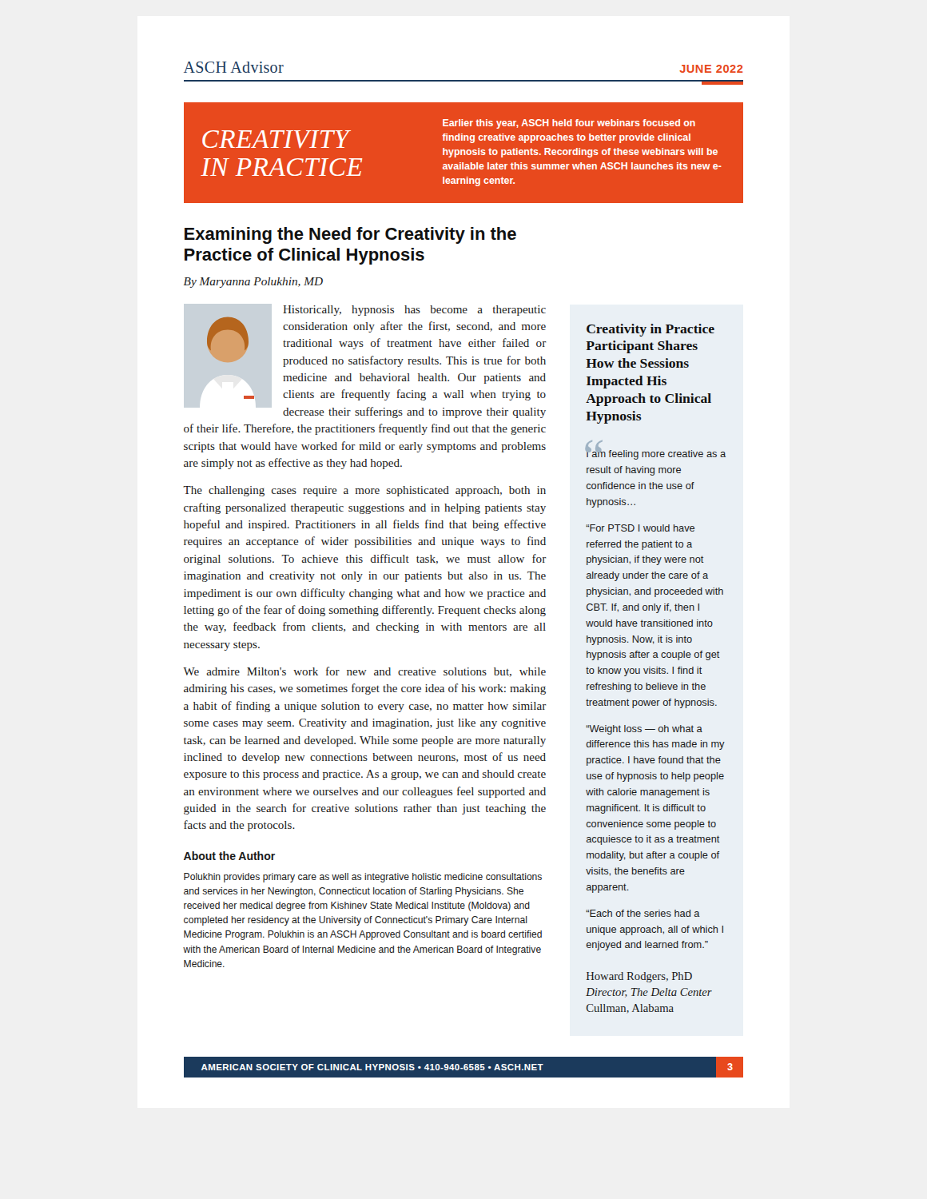ASCH Advisor
JUNE 2022
CREATIVITY
IN PRACTICE
Earlier this year, ASCH held four webinars focused on finding creative approaches to better provide clinical hypnosis to patients. Recordings of these webinars will be available later this summer when ASCH launches its new e-learning center.
Examining the Need for Creativity in the
Practice of Clinical Hypnosis
By Maryanna Polukhin, MD
Historically, hypnosis has become a therapeutic consideration only after the first, second, and more traditional ways of treatment have either failed or produced no satisfactory results. This is true for both medicine and behavioral health. Our patients and clients are frequently facing a wall when trying to decrease their sufferings and to improve their quality of their life. Therefore, the practitioners frequently find out that the generic scripts that would have worked for mild or early symptoms and problems are simply not as effective as they had hoped.
The challenging cases require a more sophisticated approach, both in crafting personalized therapeutic suggestions and in helping patients stay hopeful and inspired. Practitioners in all fields find that being effective requires an acceptance of wider possibilities and unique ways to find original solutions. To achieve this difficult task, we must allow for imagination and creativity not only in our patients but also in us. The impediment is our own difficulty changing what and how we practice and letting go of the fear of doing something differently. Frequent checks along the way, feedback from clients, and checking in with mentors are all necessary steps.
We admire Milton's work for new and creative solutions but, while admiring his cases, we sometimes forget the core idea of his work: making a habit of finding a unique solution to every case, no matter how similar some cases may seem. Creativity and imagination, just like any cognitive task, can be learned and developed. While some people are more naturally inclined to develop new connections between neurons, most of us need exposure to this process and practice. As a group, we can and should create an environment where we ourselves and our colleagues feel supported and guided in the search for creative solutions rather than just teaching the facts and the protocols.
About the Author
Polukhin provides primary care as well as integrative holistic medicine consultations and services in her Newington, Connecticut location of Starling Physicians. She received her medical degree from Kishinev State Medical Institute (Moldova) and completed her residency at the University of Connecticut's Primary Care Internal Medicine Program. Polukhin is an ASCH Approved Consultant and is board certified with the American Board of Internal Medicine and the American Board of Integrative Medicine.
Creativity in Practice Participant Shares How the Sessions Impacted His Approach to Clinical Hypnosis
“
I am feeling more creative as a result of having more confidence in the use of hypnosis…
“For PTSD I would have referred the patient to a physician, if they were not already under the care of a physician, and proceeded with CBT. If, and only if, then I would have transitioned into hypnosis. Now, it is into hypnosis after a couple of get to know you visits. I find it refreshing to believe in the treatment power of hypnosis.
“Weight loss — oh what a difference this has made in my practice. I have found that the use of hypnosis to help people with calorie management is magnificent. It is difficult to convenience some people to acquiesce to it as a treatment modality, but after a couple of visits, the benefits are apparent.
“Each of the series had a unique approach, all of which I enjoyed and learned from.”
Howard Rodgers, PhD
Director, The Delta Center
Cullman, Alabama
AMERICAN SOCIETY OF CLINICAL HYPNOSIS • 410-940-6585 • ASCH.NET
3